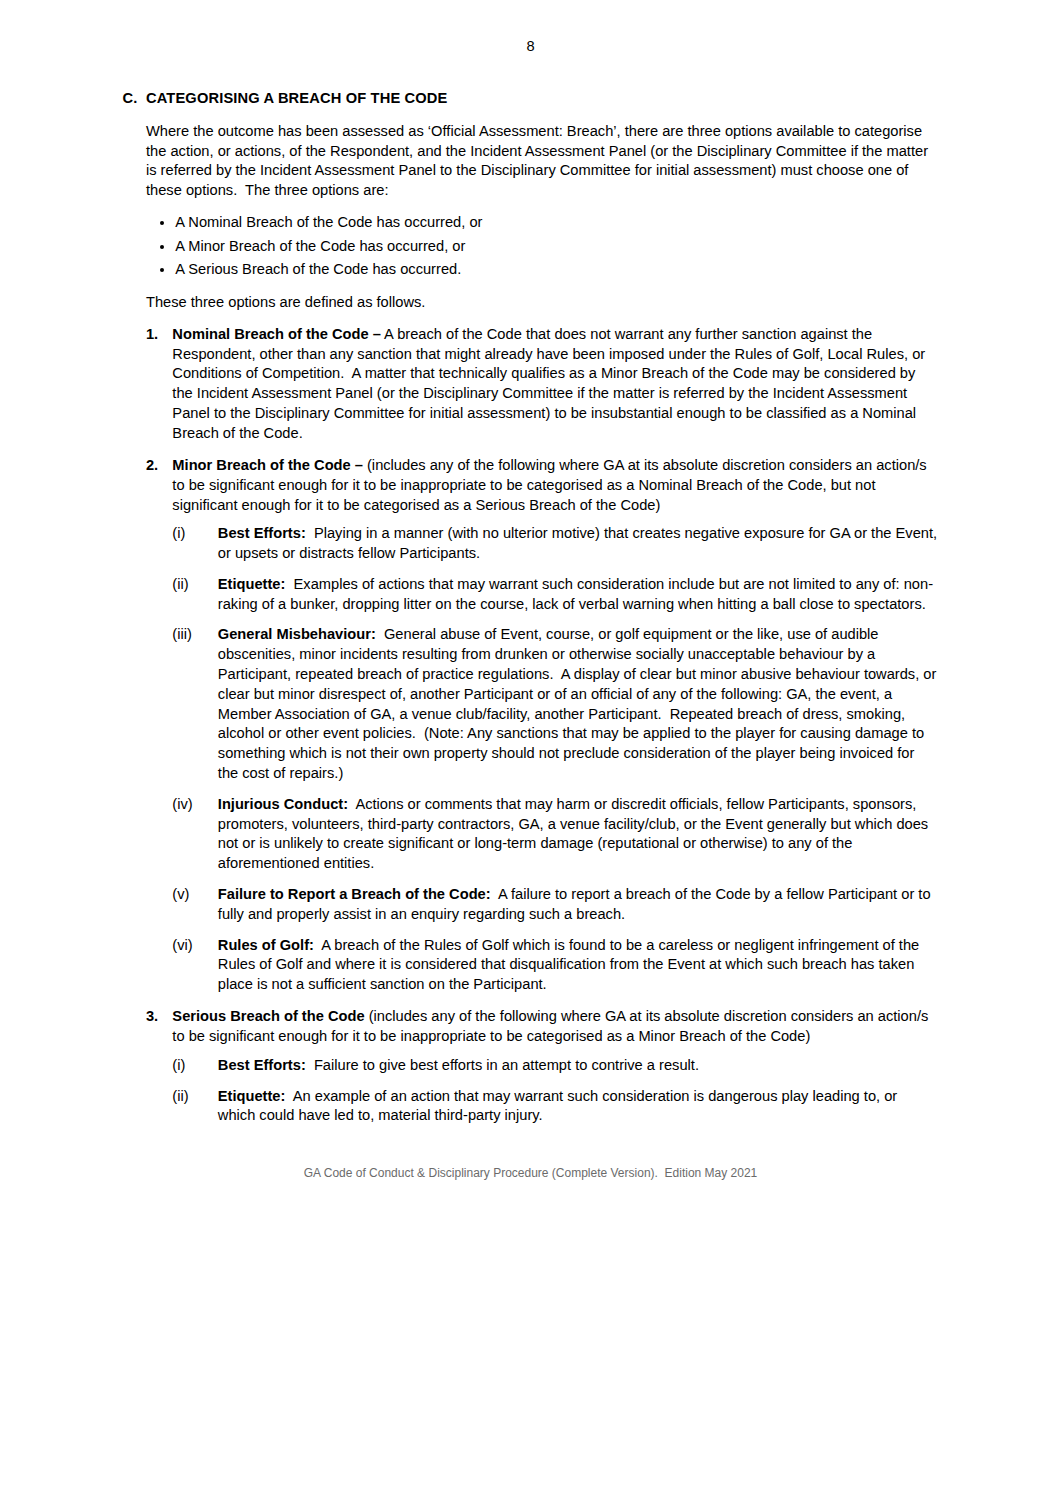8
C. CATEGORISING A BREACH OF THE CODE
Where the outcome has been assessed as ‘Official Assessment: Breach’, there are three options available to categorise the action, or actions, of the Respondent, and the Incident Assessment Panel (or the Disciplinary Committee if the matter is referred by the Incident Assessment Panel to the Disciplinary Committee for initial assessment) must choose one of these options. The three options are:
A Nominal Breach of the Code has occurred, or
A Minor Breach of the Code has occurred, or
A Serious Breach of the Code has occurred.
These three options are defined as follows.
Nominal Breach of the Code – A breach of the Code that does not warrant any further sanction against the Respondent, other than any sanction that might already have been imposed under the Rules of Golf, Local Rules, or Conditions of Competition. A matter that technically qualifies as a Minor Breach of the Code may be considered by the Incident Assessment Panel (or the Disciplinary Committee if the matter is referred by the Incident Assessment Panel to the Disciplinary Committee for initial assessment) to be insubstantial enough to be classified as a Nominal Breach of the Code.
Minor Breach of the Code – (includes any of the following where GA at its absolute discretion considers an action/s to be significant enough for it to be inappropriate to be categorised as a Nominal Breach of the Code, but not significant enough for it to be categorised as a Serious Breach of the Code)
(i) Best Efforts: Playing in a manner (with no ulterior motive) that creates negative exposure for GA or the Event, or upsets or distracts fellow Participants.
(ii) Etiquette: Examples of actions that may warrant such consideration include but are not limited to any of: non-raking of a bunker, dropping litter on the course, lack of verbal warning when hitting a ball close to spectators.
(iii) General Misbehaviour: General abuse of Event, course, or golf equipment or the like, use of audible obscenities, minor incidents resulting from drunken or otherwise socially unacceptable behaviour by a Participant, repeated breach of practice regulations. A display of clear but minor abusive behaviour towards, or clear but minor disrespect of, another Participant or of an official of any of the following: GA, the event, a Member Association of GA, a venue club/facility, another Participant. Repeated breach of dress, smoking, alcohol or other event policies. (Note: Any sanctions that may be applied to the player for causing damage to something which is not their own property should not preclude consideration of the player being invoiced for the cost of repairs.)
(iv) Injurious Conduct: Actions or comments that may harm or discredit officials, fellow Participants, sponsors, promoters, volunteers, third-party contractors, GA, a venue facility/club, or the Event generally but which does not or is unlikely to create significant or long-term damage (reputational or otherwise) to any of the aforementioned entities.
(v) Failure to Report a Breach of the Code: A failure to report a breach of the Code by a fellow Participant or to fully and properly assist in an enquiry regarding such a breach.
(vi) Rules of Golf: A breach of the Rules of Golf which is found to be a careless or negligent infringement of the Rules of Golf and where it is considered that disqualification from the Event at which such breach has taken place is not a sufficient sanction on the Participant.
Serious Breach of the Code (includes any of the following where GA at its absolute discretion considers an action/s to be significant enough for it to be inappropriate to be categorised as a Minor Breach of the Code)
(i) Best Efforts: Failure to give best efforts in an attempt to contrive a result.
(ii) Etiquette: An example of an action that may warrant such consideration is dangerous play leading to, or which could have led to, material third-party injury.
GA Code of Conduct & Disciplinary Procedure (Complete Version). Edition May 2021